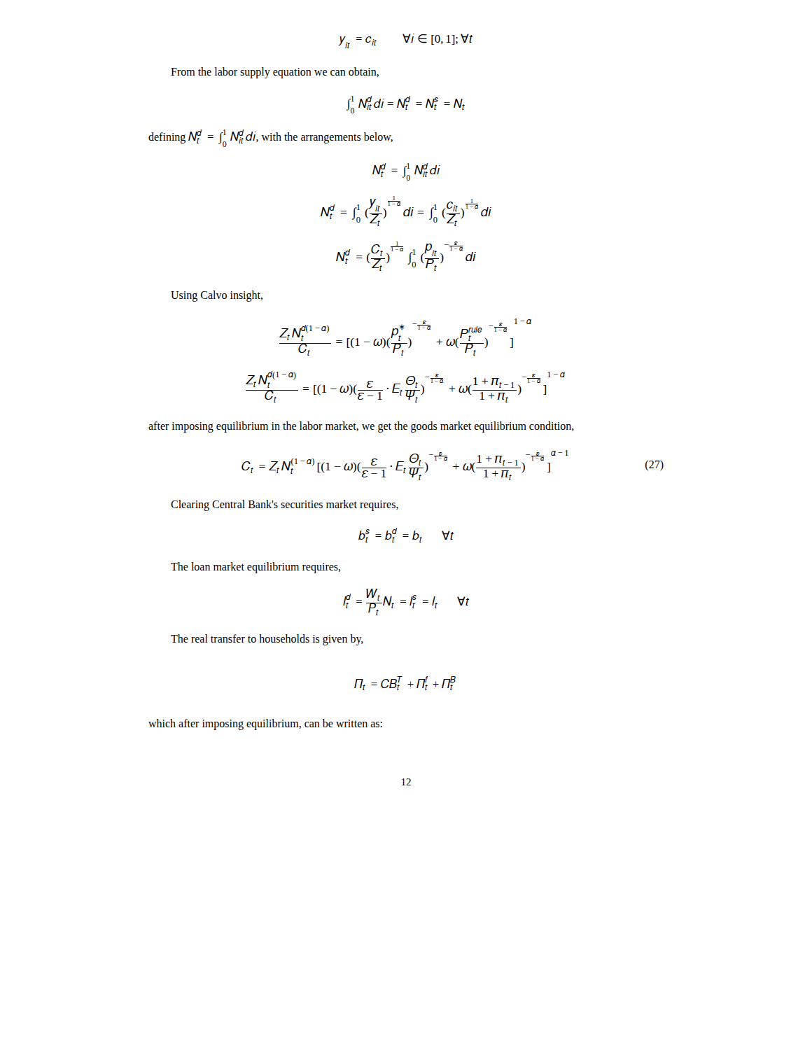yit = cit ∀i∈[0,1] ; ∀t
From the labor supply equation we can obtain,
∫01 Nitd di = Ntd = Nts = Nt
defining Ntd=∫01Nitddi, with the arrangements below,
Ntd = ∫01 Nitd di
Ntd = ∫01 (yitZt) 11−α di = ∫01 (citZt) 11−α di
Ntd = (CtZt) 11−α ∫01 (pitPt) −ε1−α di
Using Calvo insight,
ZtNtd(1−α) Ct = [ (1−ω) (pt∗Pt) −ε1−α + ω (PtrulePt) −ε1−α ] 1−α
ZtNtd(1−α) Ct = [ (1−ω) (εε−1⋅EtΘtΨt) −ε1−α + ω (1+πt−11+πt) −ε1−α ] 1−α
after imposing equilibrium in the labor market, we get the goods market equilibrium condition,
Ct = Zt Nt(1−α) [ (1−ω) (εε−1⋅EtΘtΨt) −ε1−α + ω (1+πt−11+πt) −ε1−α ] α−1 (27)
Clearing Central Bank's securities market requires,
bts = btd = bt ∀t
The loan market equilibrium requires,
ltd = WtPt Nt = lts = lt ∀t
The real transfer to households is given by,
Πt = CBtT + Πtf + ΠtB
which after imposing equilibrium, can be written as:
12